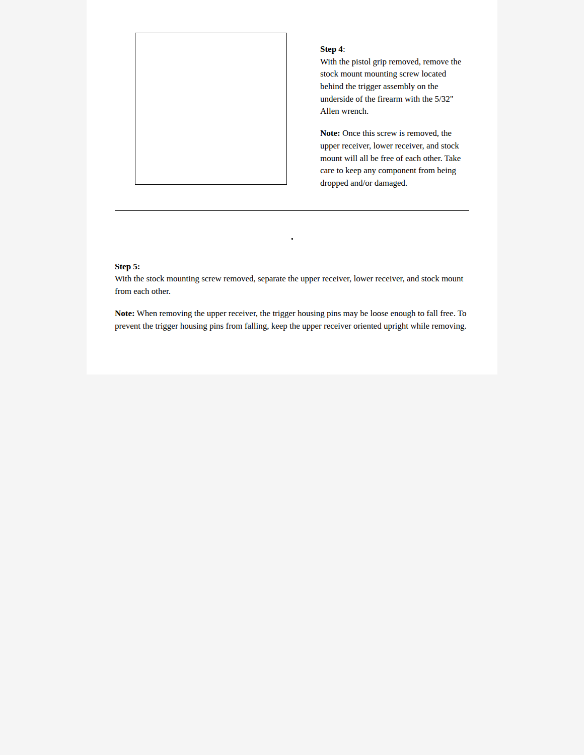Step 4:
With the pistol grip removed, remove the stock mount mounting screw located behind the trigger assembly on the underside of the firearm with the 5/32" Allen wrench.
Note: Once this screw is removed, the upper receiver, lower receiver, and stock mount will all be free of each other. Take care to keep any component from being dropped and/or damaged.
Step 5:
With the stock mounting screw removed, separate the upper receiver, lower receiver, and stock mount from each other.
Note: When removing the upper receiver, the trigger housing pins may be loose enough to fall free. To prevent the trigger housing pins from falling, keep the upper receiver oriented upright while removing.